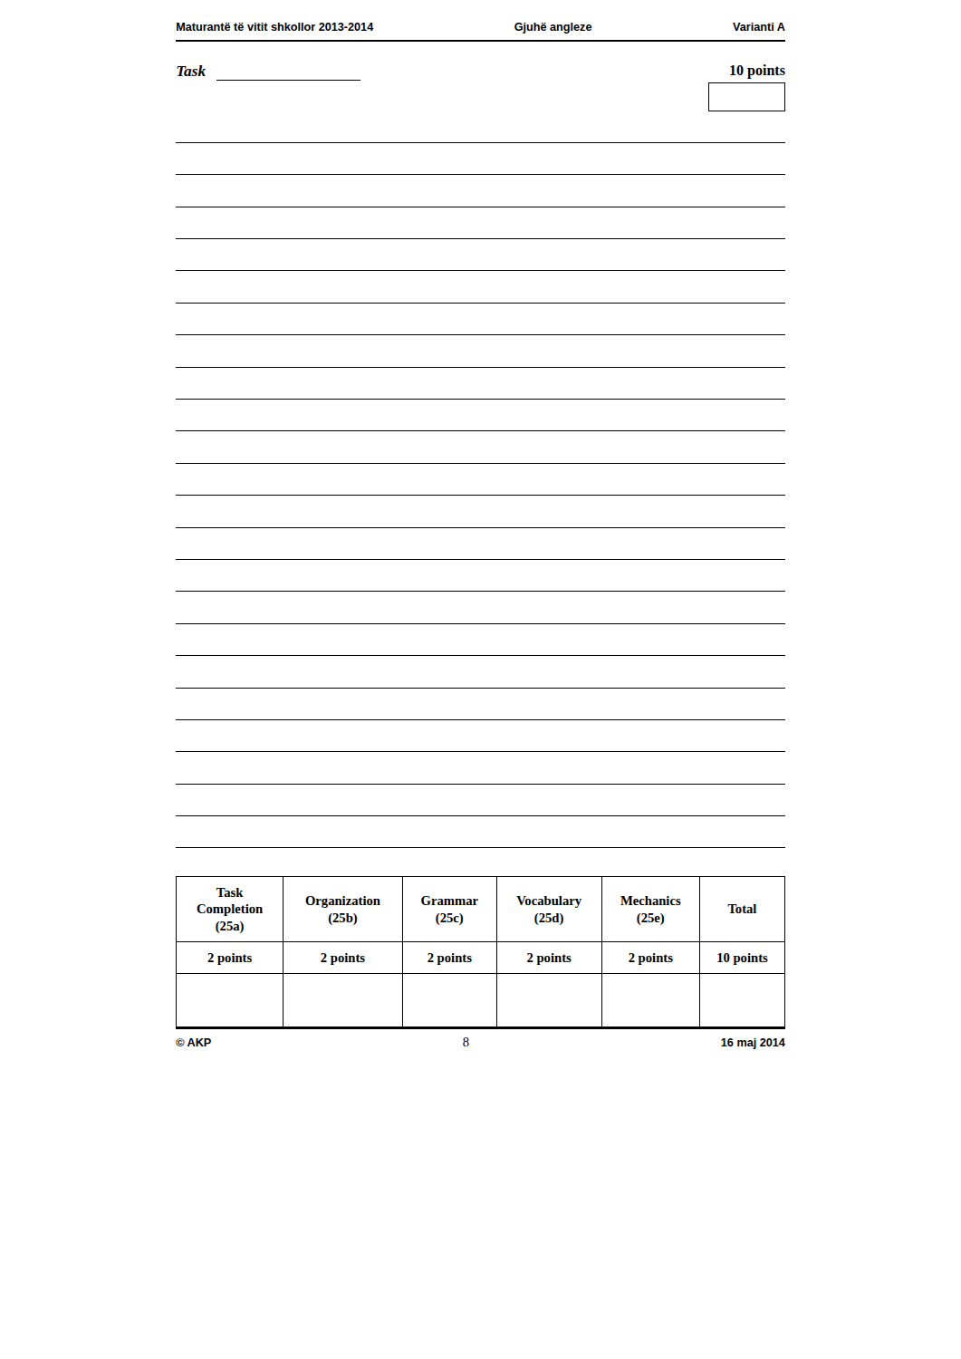Maturantë të vitit shkollor 2013-2014
Gjuhë angleze
Varianti A
Task
10 points
| Task Completion (25a) | Organization (25b) | Grammar (25c) | Vocabulary (25d) | Mechanics (25e) | Total |
| --- | --- | --- | --- | --- | --- |
| 2 points | 2 points | 2 points | 2 points | 2 points | 10 points |
© AKP
8
16 maj 2014